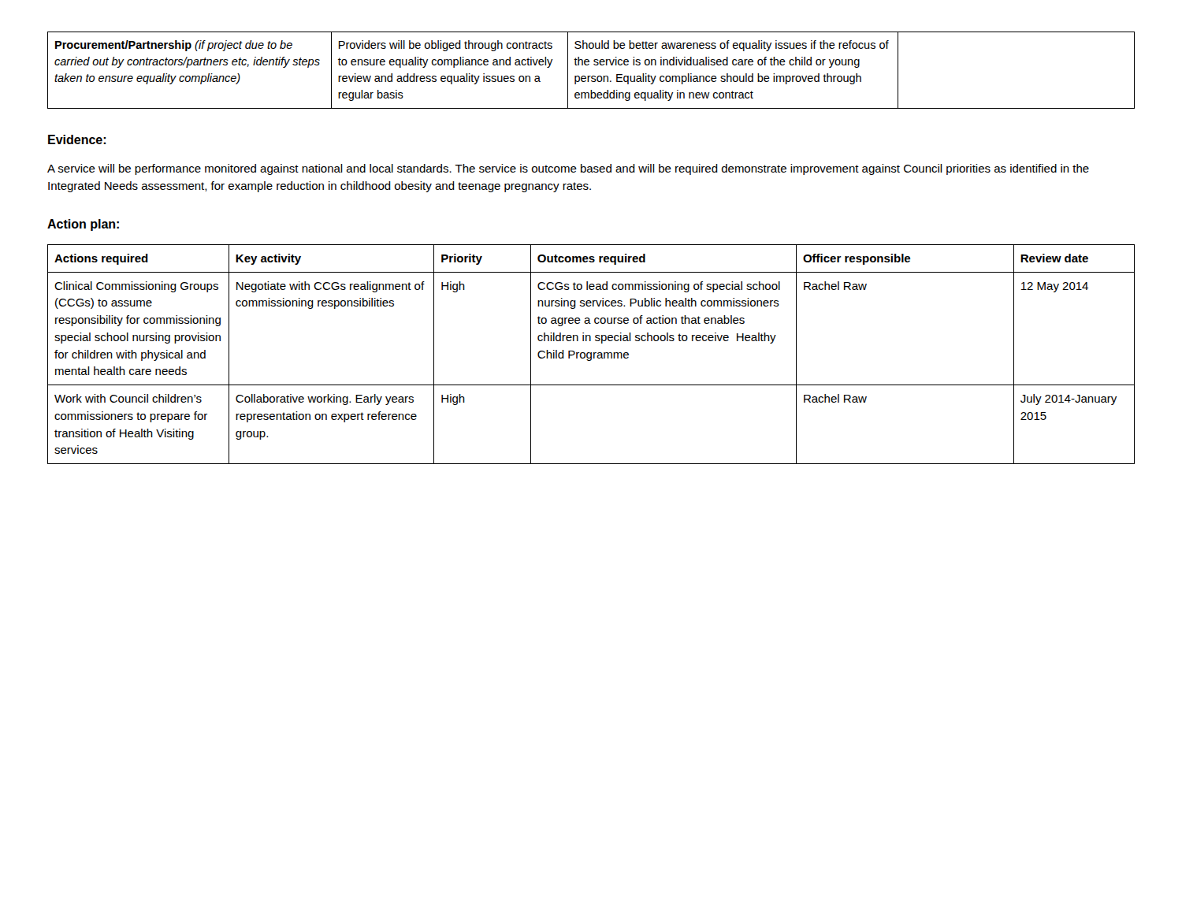| Procurement/Partnership (if project due to be carried out by contractors/partners etc, identify steps taken to ensure equality compliance) | Providers will be obliged through contracts to ensure equality compliance and actively review and address equality issues on a regular basis | Should be better awareness of equality issues if the refocus of the service is on individualised care of the child or young person. Equality compliance should be improved through embedding equality in new contract | |
Evidence:
A service will be performance monitored against national and local standards. The service is outcome based and will be required demonstrate improvement against Council priorities as identified in the Integrated Needs assessment, for example reduction in childhood obesity and teenage pregnancy rates.
Action plan:
| Actions required | Key activity | Priority | Outcomes required | Officer responsible | Review date |
| --- | --- | --- | --- | --- | --- |
| Clinical Commissioning Groups (CCGs) to assume responsibility for commissioning special school nursing provision for children with physical and mental health care needs | Negotiate with CCGs realignment of commissioning responsibilities | High | CCGs to lead commissioning of special school nursing services. Public health commissioners to agree a course of action that enables children in special schools to receive Healthy Child Programme | Rachel Raw | 12 May 2014 |
| Work with Council children’s commissioners to prepare for transition of Health Visiting services | Collaborative working. Early years representation on expert reference group. | High | | Rachel Raw | July 2014-January 2015 |